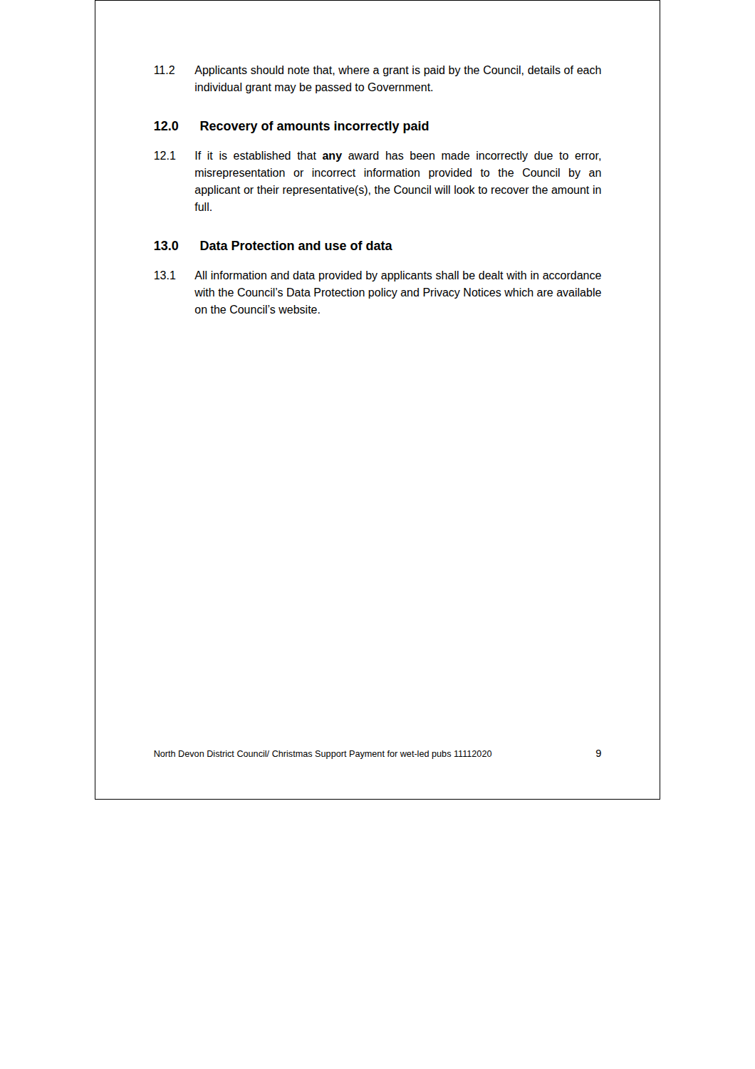11.2
Applicants should note that, where a grant is paid by the Council, details of each individual grant may be passed to Government.
12.0 Recovery of amounts incorrectly paid
12.1
If it is established that any award has been made incorrectly due to error, misrepresentation or incorrect information provided to the Council by an applicant or their representative(s), the Council will look to recover the amount in full.
13.0 Data Protection and use of data
13.1
All information and data provided by applicants shall be dealt with in accordance with the Council’s Data Protection policy and Privacy Notices which are available on the Council’s website.
North Devon District Council/ Christmas Support Payment for wet-led pubs 11112020
9